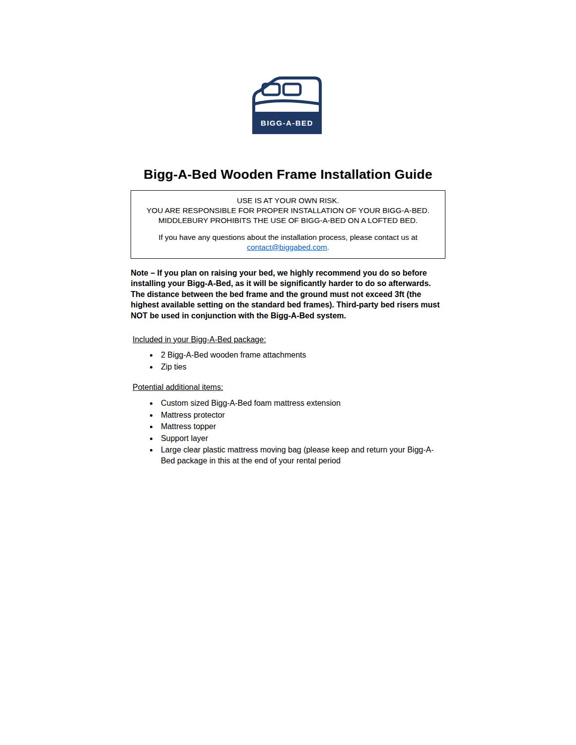BIGG-A-BED
Bigg-A-Bed Wooden Frame Installation Guide
USE IS AT YOUR OWN RISK.
YOU ARE RESPONSIBLE FOR PROPER INSTALLATION OF YOUR BIGG-A-BED.
MIDDLEBURY PROHIBITS THE USE OF BIGG-A-BED ON A LOFTED BED.
If you have any questions about the installation process, please contact us at contact@biggabed.com.
Note – If you plan on raising your bed, we highly recommend you do so before installing your Bigg-A-Bed, as it will be significantly harder to do so afterwards. The distance between the bed frame and the ground must not exceed 3ft (the highest available setting on the standard bed frames). Third-party bed risers must NOT be used in conjunction with the Bigg-A-Bed system.
Included in your Bigg-A-Bed package:
2 Bigg-A-Bed wooden frame attachments
Zip ties
Potential additional items:
Custom sized Bigg-A-Bed foam mattress extension
Mattress protector
Mattress topper
Support layer
Large clear plastic mattress moving bag (please keep and return your Bigg-A-Bed package in this at the end of your rental period